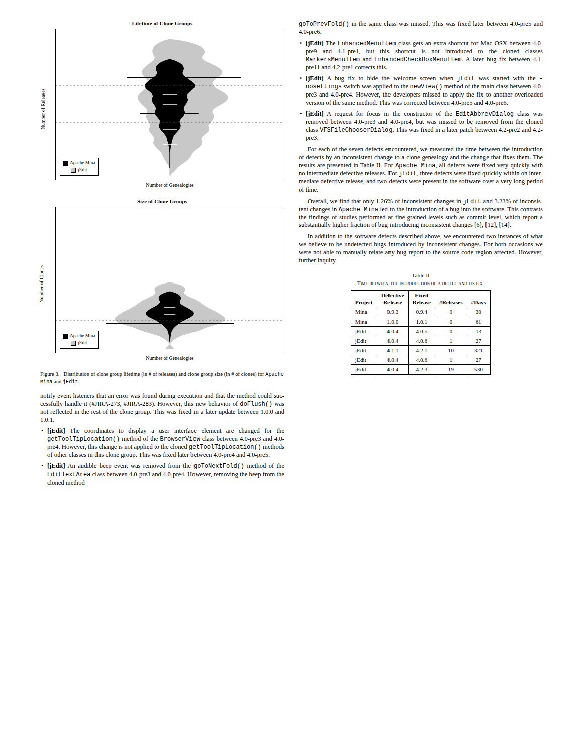Lifetime of Clone Groups
Number of Releases
50 20 10 5 2 1
Apache Mina
jEdit
Number of Genealogies
Size of Clone Groups
Number of Clones
200 100 50 20 10 5 2 1
Apache Mina
jEdit
Number of Genealogies
Figure 3. Distribution of clone group lifetime (in # of releases) and clone group size (in # of clones) for Apache Mina and jEdit.
notify event listeners that an error was found during execution and that the method could successfully handle it (#JIRA-273, #JIRA-283). However, this new behavior of doFlush() was not reflected in the rest of the clone group. This was fixed in a later update between 1.0.0 and 1.0.1.
[jEdit] The coordinates to display a user interface element are changed for the getToolTipLocation() method of the BrowserView class between 4.0-pre3 and 4.0-pre4. However, this change is not applied to the cloned getToolTipLocation() methods of other classes in this clone group. This was fixed later between 4.0-pre4 and 4.0-pre5.
[jEdit] An audible beep event was removed from the goToNextFold() method of the EditTextArea class between 4.0-pre3 and 4.0-pre4. However, removing the beep from the cloned method
goToPrevFold() in the same class was missed. This was fixed later between 4.0-pre5 and 4.0-pre6.
[jEdit] The EnhancedMenuItem class gets an extra shortcut for Mac OSX between 4.0-pre9 and 4.1-pre1, but this shortcut is not introduced to the cloned classes MarkersMenuItem and EnhancedCheckBoxMenuItem. A later bug fix between 4.1-pre11 and 4.2-pre1 corrects this.
[jEdit] A bug fix to hide the welcome screen when jEdit was started with the -nosettings switch was applied to the newView() method of the main class between 4.0-pre3 and 4.0-pre4. However, the developers missed to apply the fix to another overloaded version of the same method. This was corrected between 4.0-pre5 and 4.0-pre6.
[jEdit] A request for focus in the constructor of the EditAbbrevDialog class was removed between 4.0-pre3 and 4.0-pre4, but was missed to be removed from the cloned class VFSFileChooserDialog. This was fixed in a later patch between 4.2-pre2 and 4.2-pre3.
For each of the seven defects encountered, we measured the time between the introduction of defects by an inconsistent change to a clone genealogy and the change that fixes them. The results are presented in Table II. For Apache Mina, all defects were fixed very quickly with no intermediate defective releases. For jEdit, three defects were fixed quickly within on intermediate defective release, and two defects were present in the software over a very long period of time.
Overall, we find that only 1.26% of inconsistent changes in jEdit and 3.23% of inconsistent changes in Apache Mina led to the introduction of a bug into the software. This contrasts the findings of studies performed at fine-grained levels such as commit-level, which report a substantially higher fraction of bug introducing inconsistent changes [6], [12], [14].
In addition to the software defects described above, we encountered two instances of what we believe to be undetected bugs introduced by inconsistent changes. For both occasions we were not able to manually relate any bug report to the source code region affected. However, further inquiry
Table II Time between the introduction of a defect and its fix.
| Project | Defective Release | Fixed Release | #Releases | #Days |
| --- | --- | --- | --- | --- |
| Mina | 0.9.3 | 0.9.4 | 0 | 30 |
| Mina | 1.0.0 | 1.0.1 | 0 | 61 |
| jEdit | 4.0.4 | 4.0.5 | 0 | 13 |
| jEdit | 4.0.4 | 4.0.6 | 1 | 27 |
| jEdit | 4.1.1 | 4.2.1 | 10 | 321 |
| jEdit | 4.0.4 | 4.0.6 | 1 | 27 |
| jEdit | 4.0.4 | 4.2.3 | 19 | 530 |